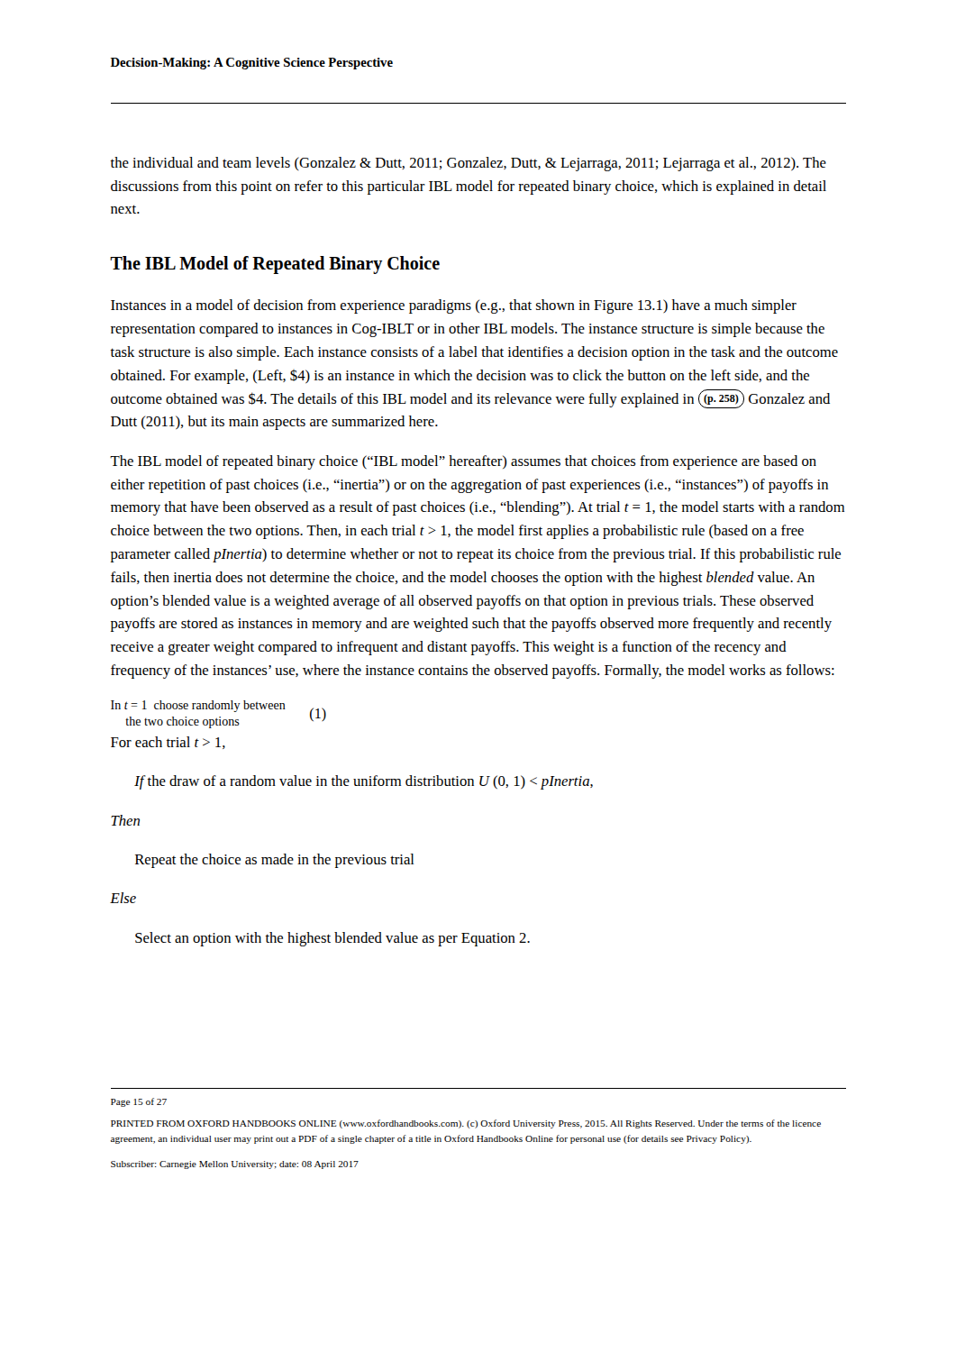Decision-Making: A Cognitive Science Perspective
the individual and team levels (Gonzalez & Dutt, 2011; Gonzalez, Dutt, & Lejarraga, 2011; Lejarraga et al., 2012). The discussions from this point on refer to this particular IBL model for repeated binary choice, which is explained in detail next.
The IBL Model of Repeated Binary Choice
Instances in a model of decision from experience paradigms (e.g., that shown in Figure 13.1) have a much simpler representation compared to instances in Cog-IBLT or in other IBL models. The instance structure is simple because the task structure is also simple. Each instance consists of a label that identifies a decision option in the task and the outcome obtained. For example, (Left, $4) is an instance in which the decision was to click the button on the left side, and the outcome obtained was $4. The details of this IBL model and its relevance were fully explained in (p. 258) Gonzalez and Dutt (2011), but its main aspects are summarized here.
The IBL model of repeated binary choice (“IBL model” hereafter) assumes that choices from experience are based on either repetition of past choices (i.e., “inertia”) or on the aggregation of past experiences (i.e., “instances”) of payoffs in memory that have been observed as a result of past choices (i.e., “blending”). At trial t = 1, the model starts with a random choice between the two options. Then, in each trial t > 1, the model first applies a probabilistic rule (based on a free parameter called pInertia) to determine whether or not to repeat its choice from the previous trial. If this probabilistic rule fails, then inertia does not determine the choice, and the model chooses the option with the highest blended value. An option’s blended value is a weighted average of all observed payoffs on that option in previous trials. These observed payoffs are stored as instances in memory and are weighted such that the payoffs observed more frequently and recently receive a greater weight compared to infrequent and distant payoffs. This weight is a function of the recency and frequency of the instances’ use, where the instance contains the observed payoffs. Formally, the model works as follows:
In t = 1 choose randomly between the two choice options
(1)
For each trial t > 1,
If the draw of a random value in the uniform distribution U (0, 1) < pInertia,
Then
Repeat the choice as made in the previous trial
Else
Select an option with the highest blended value as per Equation 2.
Page 15 of 27
PRINTED FROM OXFORD HANDBOOKS ONLINE (www.oxfordhandbooks.com). (c) Oxford University Press, 2015. All Rights Reserved. Under the terms of the licence agreement, an individual user may print out a PDF of a single chapter of a title in Oxford Handbooks Online for personal use (for details see Privacy Policy).
Subscriber: Carnegie Mellon University; date: 08 April 2017